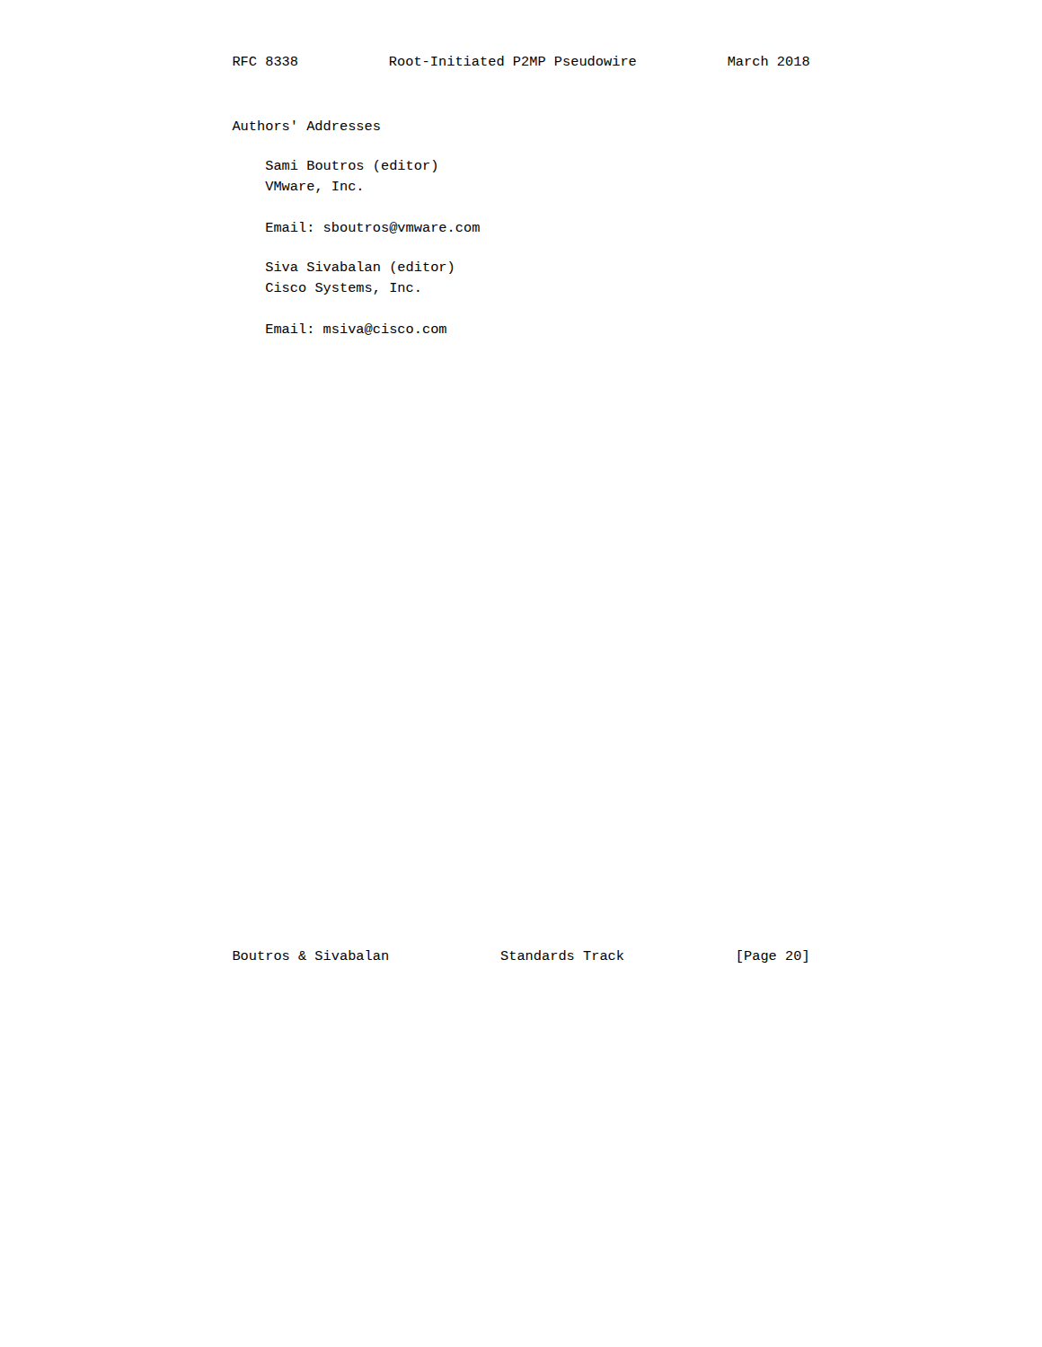RFC 8338 Root-Initiated P2MP Pseudowire March 2018
Authors' Addresses
Sami Boutros (editor)
VMware, Inc.

Email: sboutros@vmware.com
Siva Sivabalan (editor)
Cisco Systems, Inc.

Email: msiva@cisco.com
Boutros & Sivabalan Standards Track [Page 20]